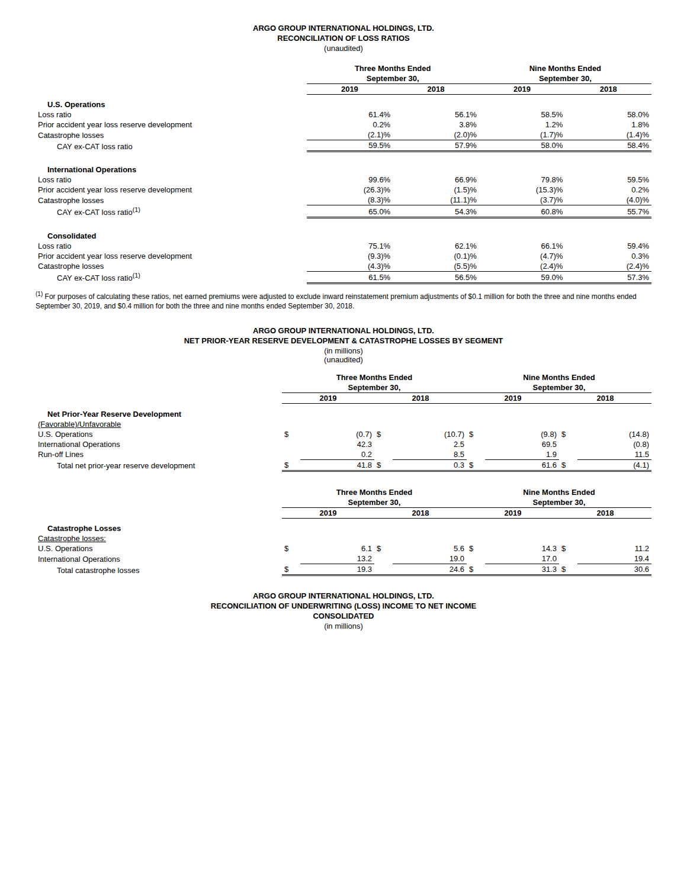ARGO GROUP INTERNATIONAL HOLDINGS, LTD.
RECONCILIATION OF LOSS RATIOS
(unaudited)
| | Three Months Ended | Nine Months Ended |
| | September 30, | September 30, |
| | 2019 | 2018 | 2019 | 2018 |
| U.S. Operations | | | | |
| Loss ratio | 61.4% | 56.1% | 58.5% | 58.0% |
| Prior accident year loss reserve development | 0.2% | 3.8% | 1.2% | 1.8% |
| Catastrophe losses | (2.1)% | (2.0)% | (1.7)% | (1.4)% |
| CAY ex-CAT loss ratio | 59.5% | 57.9% | 58.0% | 58.4% |
| International Operations | | | | |
| Loss ratio | 99.6% | 66.9% | 79.8% | 59.5% |
| Prior accident year loss reserve development | (26.3)% | (1.5)% | (15.3)% | 0.2% |
| Catastrophe losses | (8.3)% | (11.1)% | (3.7)% | (4.0)% |
| CAY ex-CAT loss ratio (1) | 65.0% | 54.3% | 60.8% | 55.7% |
| Consolidated | | | | |
| Loss ratio | 75.1% | 62.1% | 66.1% | 59.4% |
| Prior accident year loss reserve development | (9.3)% | (0.1)% | (4.7)% | 0.3% |
| Catastrophe losses | (4.3)% | (5.5)% | (2.4)% | (2.4)% |
| CAY ex-CAT loss ratio (1) | 61.5% | 56.5% | 59.0% | 57.3% |
(1) For purposes of calculating these ratios, net earned premiums were adjusted to exclude inward reinstatement premium adjustments of $0.1 million for both the three and nine months ended September 30, 2019, and $0.4 million for both the three and nine months ended September 30, 2018.
ARGO GROUP INTERNATIONAL HOLDINGS, LTD.
NET PRIOR-YEAR RESERVE DEVELOPMENT & CATASTROPHE LOSSES BY SEGMENT
(in millions)
(unaudited)
| | Three Months Ended | Nine Months Ended |
| | September 30, | September 30, |
| | 2019 | 2018 | 2019 | 2018 |
| Net Prior-Year Reserve Development | |
| (Favorable)/Unfavorable | |
| U.S. Operations | $ | (0.7) | $ | (10.7) | $ | (9.8) | $ | (14.8) |
| International Operations | | 42.3 | | 2.5 | | 69.5 | | (0.8) |
| Run-off Lines | | 0.2 | | 8.5 | | 1.9 | | 11.5 |
| Total net prior-year reserve development | $ | 41.8 | $ | 0.3 | $ | 61.6 | $ | (4.1) |
| | Three Months Ended | Nine Months Ended |
| | September 30, | September 30, |
| | 2019 | 2018 | 2019 | 2018 |
| Catastrophe Losses | |
| Catastrophe losses: | |
| U.S. Operations | $ | 6.1 | $ | 5.6 | $ | 14.3 | $ | 11.2 |
| International Operations | | 13.2 | | 19.0 | | 17.0 | | 19.4 |
| Total catastrophe losses | $ | 19.3 | | 24.6 | $ | 31.3 | $ | 30.6 |
ARGO GROUP INTERNATIONAL HOLDINGS, LTD.
RECONCILIATION OF UNDERWRITING (LOSS) INCOME TO NET INCOME
CONSOLIDATED
(in millions)